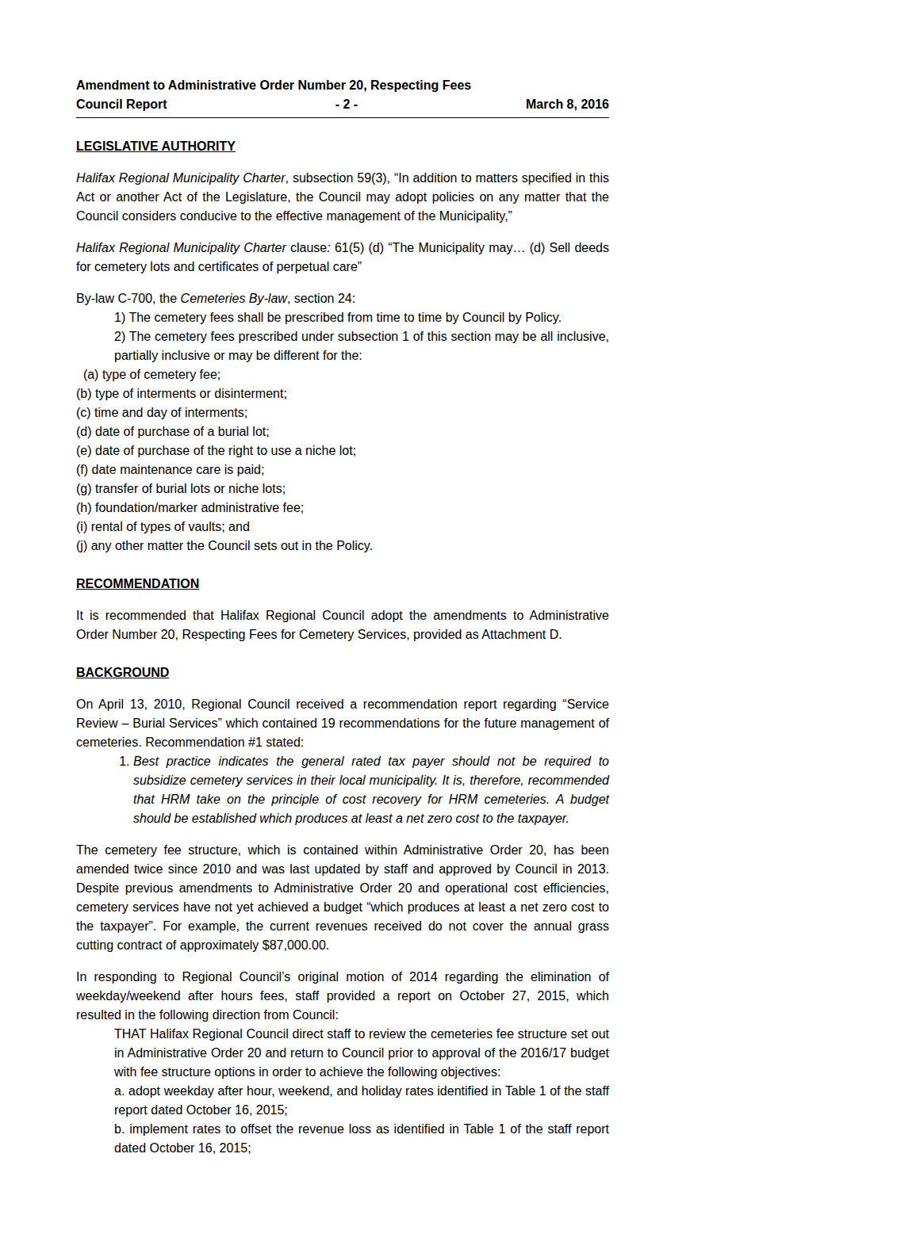Amendment to Administrative Order Number 20, Respecting Fees
Council Report - 2 - March 8, 2016
LEGISLATIVE AUTHORITY
Halifax Regional Municipality Charter, subsection 59(3), “In addition to matters specified in this Act or another Act of the Legislature, the Council may adopt policies on any matter that the Council considers conducive to the effective management of the Municipality,”
Halifax Regional Municipality Charter clause: 61(5) (d) “The Municipality may… (d) Sell deeds for cemetery lots and certificates of perpetual care”
By-law C-700, the Cemeteries By-law, section 24:
1) The cemetery fees shall be prescribed from time to time by Council by Policy.
2) The cemetery fees prescribed under subsection 1 of this section may be all inclusive, partially inclusive or may be different for the:
(a) type of cemetery fee;
(b) type of interments or disinterment;
(c) time and day of interments;
(d) date of purchase of a burial lot;
(e) date of purchase of the right to use a niche lot;
(f) date maintenance care is paid;
(g) transfer of burial lots or niche lots;
(h) foundation/marker administrative fee;
(i) rental of types of vaults; and
(j) any other matter the Council sets out in the Policy.
RECOMMENDATION
It is recommended that Halifax Regional Council adopt the amendments to Administrative Order Number 20, Respecting Fees for Cemetery Services, provided as Attachment D.
BACKGROUND
On April 13, 2010, Regional Council received a recommendation report regarding “Service Review – Burial Services” which contained 19 recommendations for the future management of cemeteries. Recommendation #1 stated:
Best practice indicates the general rated tax payer should not be required to subsidize cemetery services in their local municipality. It is, therefore, recommended that HRM take on the principle of cost recovery for HRM cemeteries. A budget should be established which produces at least a net zero cost to the taxpayer.
The cemetery fee structure, which is contained within Administrative Order 20, has been amended twice since 2010 and was last updated by staff and approved by Council in 2013. Despite previous amendments to Administrative Order 20 and operational cost efficiencies, cemetery services have not yet achieved a budget “which produces at least a net zero cost to the taxpayer”. For example, the current revenues received do not cover the annual grass cutting contract of approximately $87,000.00.
In responding to Regional Council’s original motion of 2014 regarding the elimination of weekday/weekend after hours fees, staff provided a report on October 27, 2015, which resulted in the following direction from Council:
THAT Halifax Regional Council direct staff to review the cemeteries fee structure set out in Administrative Order 20 and return to Council prior to approval of the 2016/17 budget with fee structure options in order to achieve the following objectives:
a. adopt weekday after hour, weekend, and holiday rates identified in Table 1 of the staff report dated October 16, 2015;
b. implement rates to offset the revenue loss as identified in Table 1 of the staff report dated October 16, 2015;